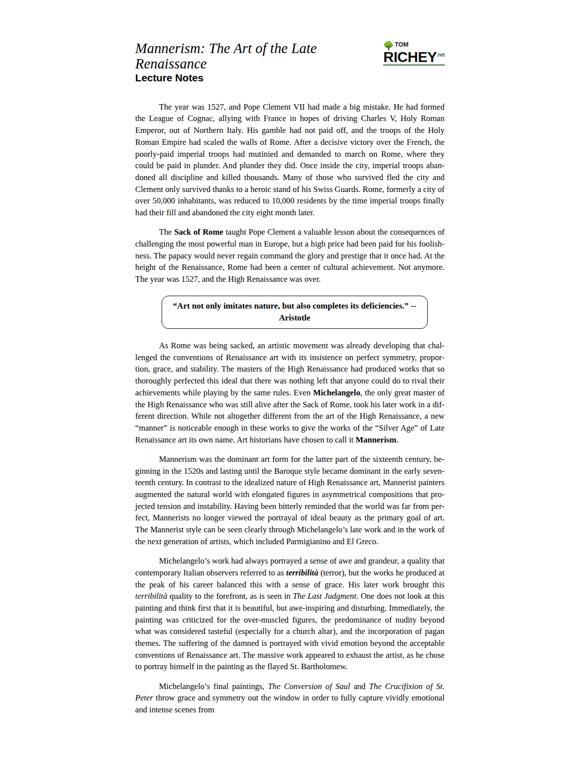Mannerism: The Art of the Late Renaissance
Lecture Notes
🌳TOM RICHEY.net
The year was 1527, and Pope Clement VII had made a big mistake. He had formed the League of Cognac, allying with France in hopes of driving Charles V, Holy Roman Emperor, out of Northern Italy. His gamble had not paid off, and the troops of the Holy Roman Empire had scaled the walls of Rome. After a decisive victory over the French, the poorly-paid imperial troops had mutinied and demanded to march on Rome, where they could be paid in plunder. And plunder they did. Once inside the city, imperial troops abandoned all discipline and killed thousands. Many of those who survived fled the city and Clement only survived thanks to a heroic stand of his Swiss Guards. Rome, formerly a city of over 50,000 inhabitants, was reduced to 10,000 residents by the time imperial troops finally had their fill and abandoned the city eight month later.
The Sack of Rome taught Pope Clement a valuable lesson about the consequences of challenging the most powerful man in Europe, but a high price had been paid for his foolishness. The papacy would never regain command the glory and prestige that it once had. At the height of the Renaissance, Rome had been a center of cultural achievement. Not anymore. The year was 1527, and the High Renaissance was over.
“Art not only imitates nature, but also completes its deficiencies.” -- Aristotle
As Rome was being sacked, an artistic movement was already developing that challenged the conventions of Renaissance art with its insistence on perfect symmetry, proportion, grace, and stability. The masters of the High Renaissance had produced works that so thoroughly perfected this ideal that there was nothing left that anyone could do to rival their achievements while playing by the same rules. Even Michelangelo, the only great master of the High Renaissance who was still alive after the Sack of Rome, took his later work in a different direction. While not altogether different from the art of the High Renaissance, a new “manner” is noticeable enough in these works to give the works of the “Silver Age” of Late Renaissance art its own name. Art historians have chosen to call it Mannerism.
Mannerism was the dominant art form for the latter part of the sixteenth century, beginning in the 1520s and lasting until the Baroque style became dominant in the early seventeenth century. In contrast to the idealized nature of High Renaissance art, Mannerist painters augmented the natural world with elongated figures in asymmetrical compositions that projected tension and instability. Having been bitterly reminded that the world was far from perfect, Mannerists no longer viewed the portrayal of ideal beauty as the primary goal of art. The Mannerist style can be seen clearly through Michelangelo’s late work and in the work of the next generation of artists, which included Parmigianino and El Greco.
Michelangelo’s work had always portrayed a sense of awe and grandeur, a quality that contemporary Italian observers referred to as terribilità (terror), but the works he produced at the peak of his career balanced this with a sense of grace. His later work brought this terribilità quality to the forefront, as is seen in The Last Judgment. One does not look at this painting and think first that it is beautiful, but awe-inspiring and disturbing. Immediately, the painting was criticized for the over-muscled figures, the predominance of nudity beyond what was considered tasteful (especially for a church altar), and the incorporation of pagan themes. The suffering of the damned is portrayed with vivid emotion beyond the acceptable conventions of Renaissance art. The massive work appeared to exhaust the artist, as he chose to portray himself in the painting as the flayed St. Bartholomew.
Michelangelo’s final paintings, The Conversion of Saul and The Crucifixion of St. Peter throw grace and symmetry out the window in order to fully capture vividly emotional and intense scenes from